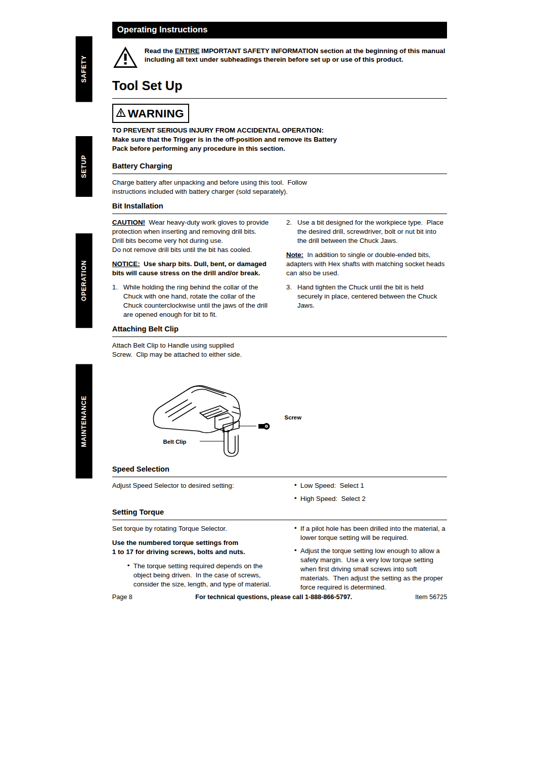SAFETY
SETUP
OPERATION
MAINTENANCE
Operating Instructions
Read the ENTIRE IMPORTANT SAFETY INFORMATION section at the beginning of this manual including all text under subheadings therein before set up or use of this product.
Tool Set Up
WARNING
TO PREVENT SERIOUS INJURY FROM ACCIDENTAL OPERATION:
Make sure that the Trigger is in the off-position and remove its Battery
Pack before performing any procedure in this section.
Battery Charging
Charge battery after unpacking and before using this tool. Follow
instructions included with battery charger (sold separately).
Bit Installation
CAUTION! Wear heavy-duty work gloves to provide protection when inserting and removing drill bits.
Drill bits become very hot during use.
Do not remove drill bits until the bit has cooled.
NOTICE: Use sharp bits. Dull, bent, or damaged bits will cause stress on the drill and/or break.
While holding the ring behind the collar of the Chuck with one hand, rotate the collar of the Chuck counterclockwise until the jaws of the drill are opened enough for bit to fit.
Use a bit designed for the workpiece type. Place the desired drill, screwdriver, bolt or nut bit into the drill between the Chuck Jaws.
Note: In addition to single or double-ended bits, adapters with Hex shafts with matching socket heads can also be used.
Hand tighten the Chuck until the bit is held securely in place, centered between the Chuck Jaws.
Attaching Belt Clip
Attach Belt Clip to Handle using supplied
Screw. Clip may be attached to either side.
Screw Belt Clip
Speed Selection
Adjust Speed Selector to desired setting:
Low Speed: Select 1
High Speed: Select 2
Setting Torque
Set torque by rotating Torque Selector.
Use the numbered torque settings from
1 to 17 for driving screws, bolts and nuts.
The torque setting required depends on the object being driven. In the case of screws, consider the size, length, and type of material.
If a pilot hole has been drilled into the material, a lower torque setting will be required.
Adjust the torque setting low enough to allow a safety margin. Use a very low torque setting when first driving small screws into soft materials. Then adjust the setting as the proper force required is determined.
Page 8 For technical questions, please call 1-888-866-5797. Item 56725